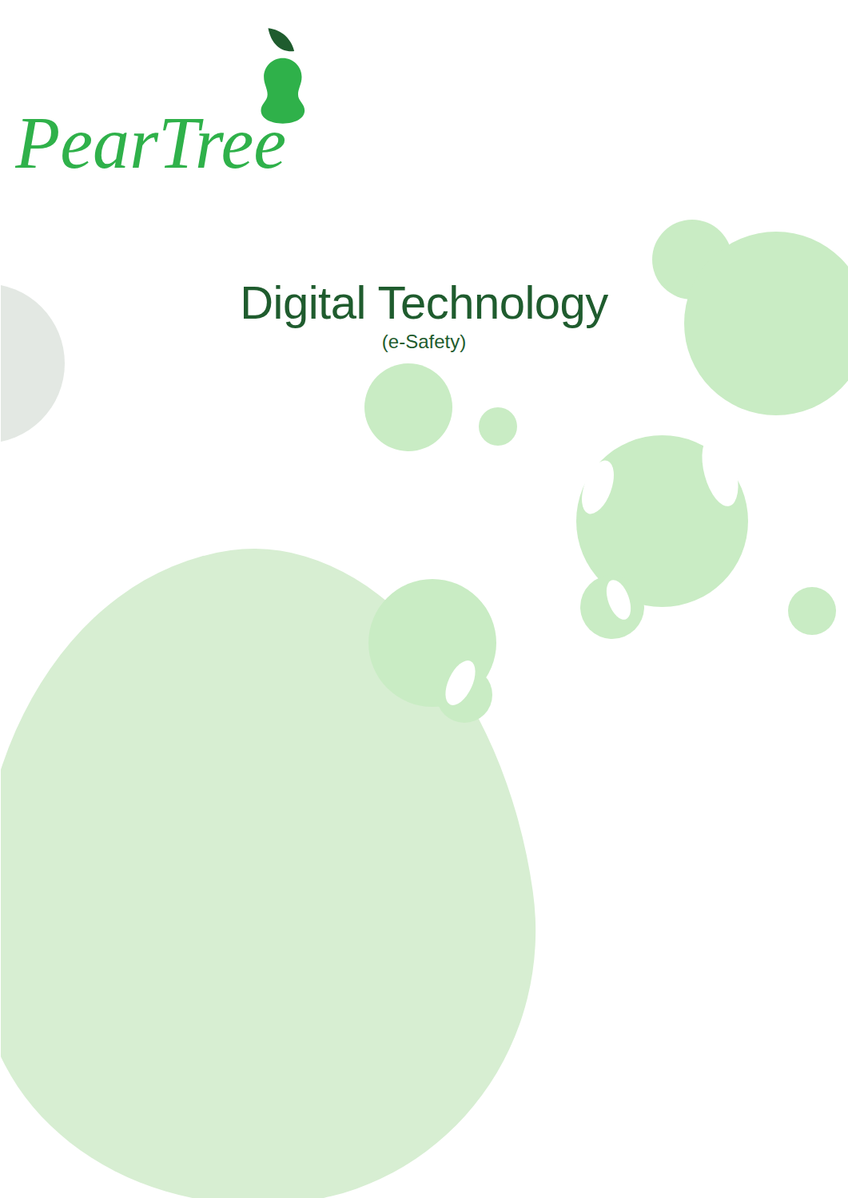PearTree PearTree
Digital Technology
(e-Safety)